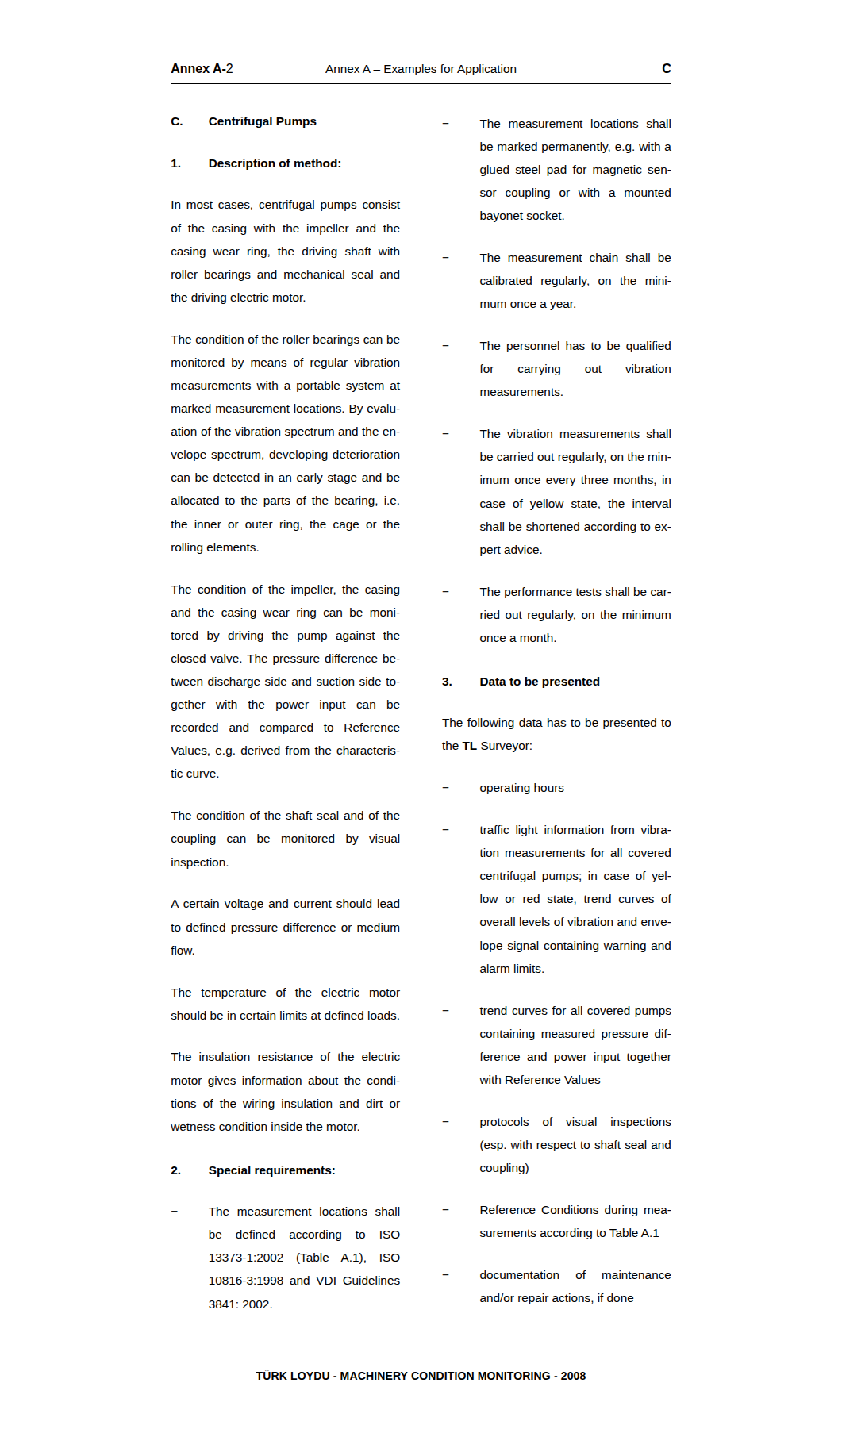Annex A-2
Annex A – Examples for Application
C
C. Centrifugal Pumps
1. Description of method:
In most cases, centrifugal pumps consist of the casing with the impeller and the casing wear ring, the driving shaft with roller bearings and mechanical seal and the driving electric motor.
The condition of the roller bearings can be monitored by means of regular vibration measurements with a portable system at marked measurement locations. By evaluation of the vibration spectrum and the envelope spectrum, developing deterioration can be detected in an early stage and be allocated to the parts of the bearing, i.e. the inner or outer ring, the cage or the rolling elements.
The condition of the impeller, the casing and the casing wear ring can be monitored by driving the pump against the closed valve. The pressure difference between discharge side and suction side together with the power input can be recorded and compared to Reference Values, e.g. derived from the characteristic curve.
The condition of the shaft seal and of the coupling can be monitored by visual inspection.
A certain voltage and current should lead to defined pressure difference or medium flow.
The temperature of the electric motor should be in certain limits at defined loads.
The insulation resistance of the electric motor gives information about the conditions of the wiring insulation and dirt or wetness condition inside the motor.
2. Special requirements:
The measurement locations shall be defined according to ISO 13373-1:2002 (Table A.1), ISO 10816-3:1998 and VDI Guidelines 3841: 2002.
The measurement locations shall be marked permanently, e.g. with a glued steel pad for magnetic sensor coupling or with a mounted bayonet socket.
The measurement chain shall be calibrated regularly, on the minimum once a year.
The personnel has to be qualified for carrying out vibration measurements.
The vibration measurements shall be carried out regularly, on the minimum once every three months, in case of yellow state, the interval shall be shortened according to expert advice.
The performance tests shall be carried out regularly, on the minimum once a month.
3. Data to be presented
The following data has to be presented to the TL Surveyor:
operating hours
traffic light information from vibration measurements for all covered centrifugal pumps; in case of yellow or red state, trend curves of overall levels of vibration and envelope signal containing warning and alarm limits.
trend curves for all covered pumps containing measured pressure difference and power input together with Reference Values
protocols of visual inspections (esp. with respect to shaft seal and coupling)
Reference Conditions during measurements according to Table A.1
documentation of maintenance and/or repair actions, if done
TÜRK LOYDU - MACHINERY CONDITION MONITORING - 2008